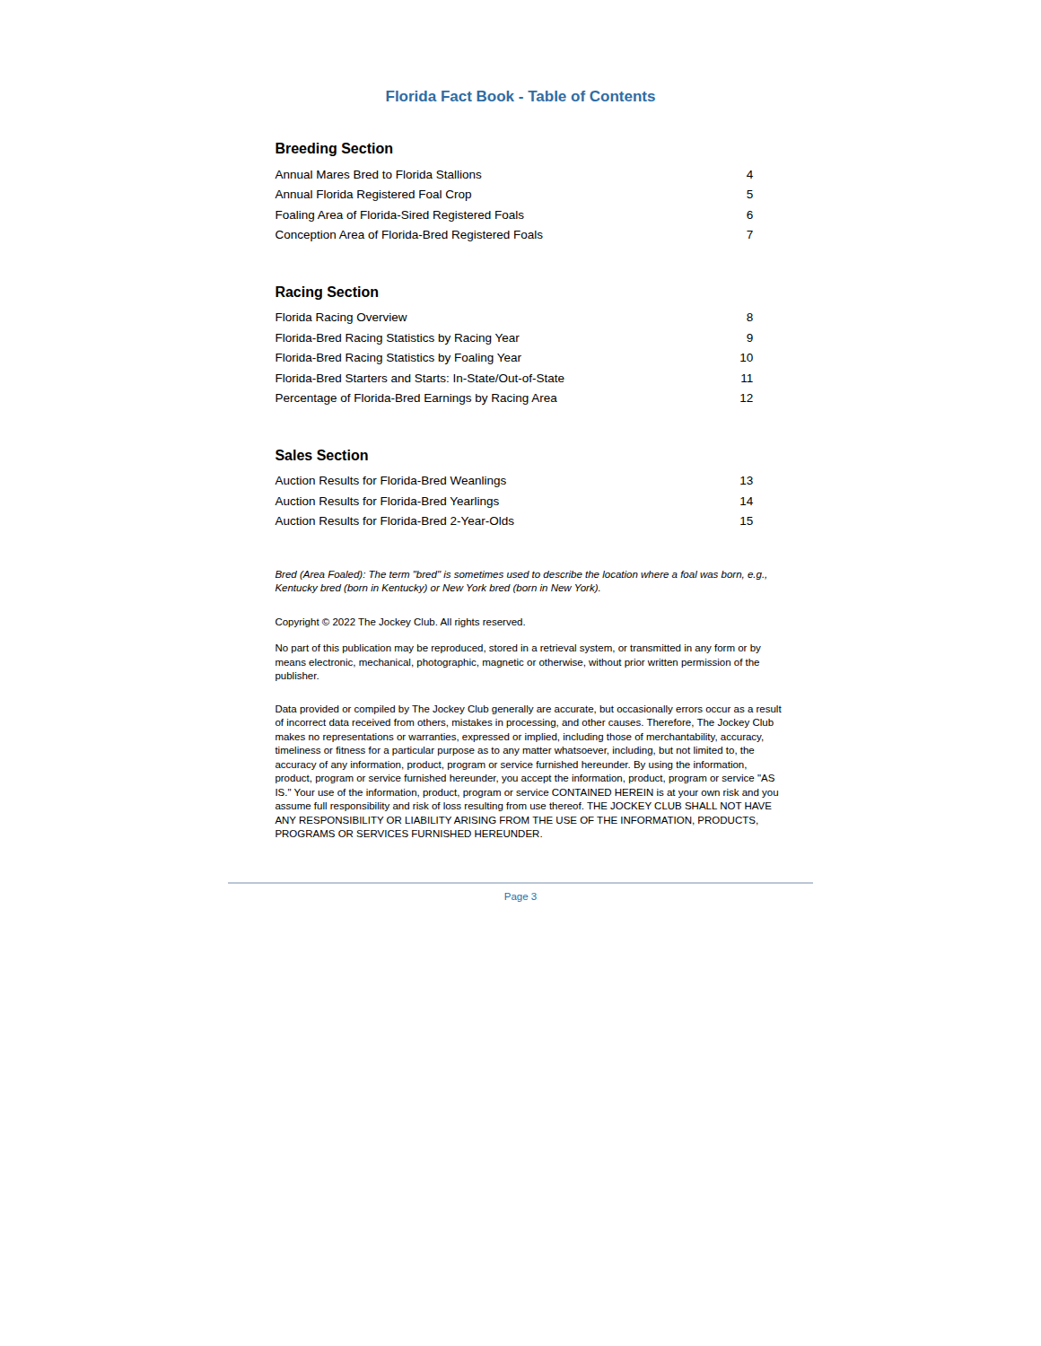Florida Fact Book - Table of Contents
Breeding Section
| Annual Mares Bred to Florida Stallions | 4 |
| Annual Florida Registered Foal Crop | 5 |
| Foaling Area of Florida-Sired Registered Foals | 6 |
| Conception Area of Florida-Bred Registered Foals | 7 |
Racing Section
| Florida Racing Overview | 8 |
| Florida-Bred Racing Statistics by Racing Year | 9 |
| Florida-Bred Racing Statistics by Foaling Year | 10 |
| Florida-Bred Starters and Starts: In-State/Out-of-State | 11 |
| Percentage of Florida-Bred Earnings by Racing Area | 12 |
Sales Section
| Auction Results for Florida-Bred Weanlings | 13 |
| Auction Results for Florida-Bred Yearlings | 14 |
| Auction Results for Florida-Bred 2-Year-Olds | 15 |
Bred (Area Foaled): The term "bred" is sometimes used to describe the location where a foal was born, e.g., Kentucky bred (born in Kentucky) or New York bred (born in New York).
Copyright © 2022 The Jockey Club. All rights reserved.
No part of this publication may be reproduced, stored in a retrieval system, or transmitted in any form or by means electronic, mechanical, photographic, magnetic or otherwise, without prior written permission of the publisher.
Data provided or compiled by The Jockey Club generally are accurate, but occasionally errors occur as a result of incorrect data received from others, mistakes in processing, and other causes. Therefore, The Jockey Club makes no representations or warranties, expressed or implied, including those of merchantability, accuracy, timeliness or fitness for a particular purpose as to any matter whatsoever, including, but not limited to, the accuracy of any information, product, program or service furnished hereunder. By using the information, product, program or service furnished hereunder, you accept the information, product, program or service "AS IS." Your use of the information, product, program or service CONTAINED HEREIN is at your own risk and you assume full responsibility and risk of loss resulting from use thereof. THE JOCKEY CLUB SHALL NOT HAVE ANY RESPONSIBILITY OR LIABILITY ARISING FROM THE USE OF THE INFORMATION, PRODUCTS, PROGRAMS OR SERVICES FURNISHED HEREUNDER.
Page 3